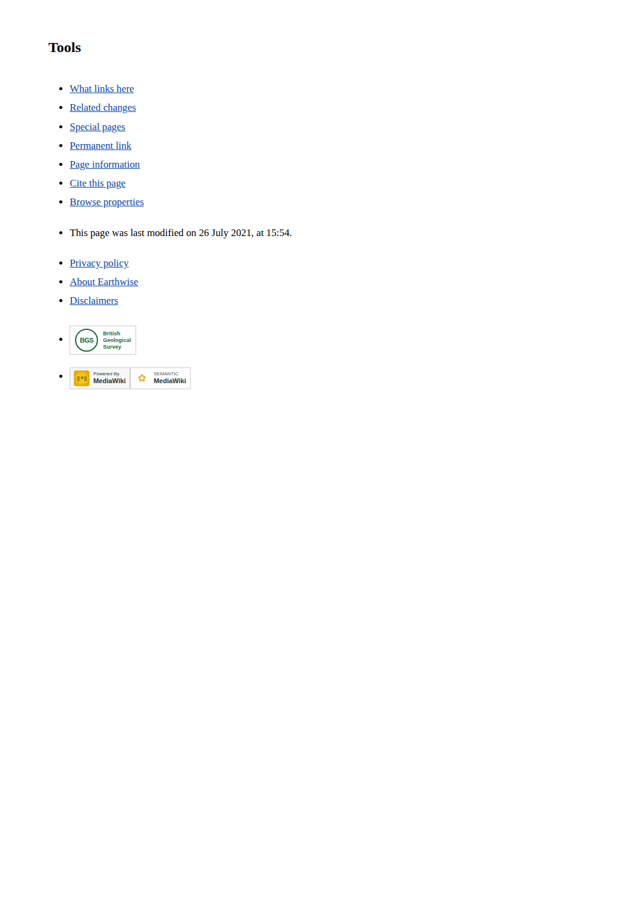Tools
What links here
Related changes
Special pages
Permanent link
Page information
Cite this page
Browse properties
This page was last modified on 26 July 2021, at 15:54.
Privacy policy
About Earthwise
Disclaimers
BGS British
Geological
Survey
[[☀]] Powered ByMediaWiki ✿ SEMANTICMediaWiki